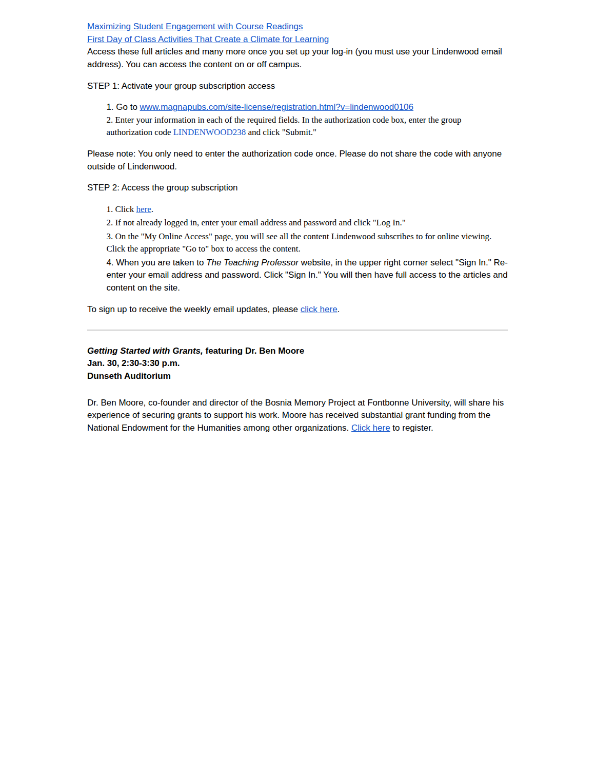Maximizing Student Engagement with Course Readings
First Day of Class Activities That Create a Climate for Learning
Access these full articles and many more once you set up your log-in (you must use your Lindenwood email address). You can access the content on or off campus.
STEP 1: Activate your group subscription access
1. Go to www.magnapubs.com/site-license/registration.html?v=lindenwood0106
2. Enter your information in each of the required fields. In the authorization code box, enter the group authorization code LINDENWOOD238 and click "Submit."
Please note: You only need to enter the authorization code once. Please do not share the code with anyone outside of Lindenwood.
STEP 2: Access the group subscription
1. Click here.
2. If not already logged in, enter your email address and password and click "Log In."
3. On the "My Online Access" page, you will see all the content Lindenwood subscribes to for online viewing. Click the appropriate "Go to" box to access the content.
4. When you are taken to The Teaching Professor website, in the upper right corner select "Sign In." Re-enter your email address and password. Click "Sign In." You will then have full access to the articles and content on the site.
To sign up to receive the weekly email updates, please click here.
Getting Started with Grants, featuring Dr. Ben Moore
Jan. 30, 2:30-3:30 p.m.
Dunseth Auditorium
Dr. Ben Moore, co-founder and director of the Bosnia Memory Project at Fontbonne University, will share his experience of securing grants to support his work. Moore has received substantial grant funding from the National Endowment for the Humanities among other organizations. Click here to register.